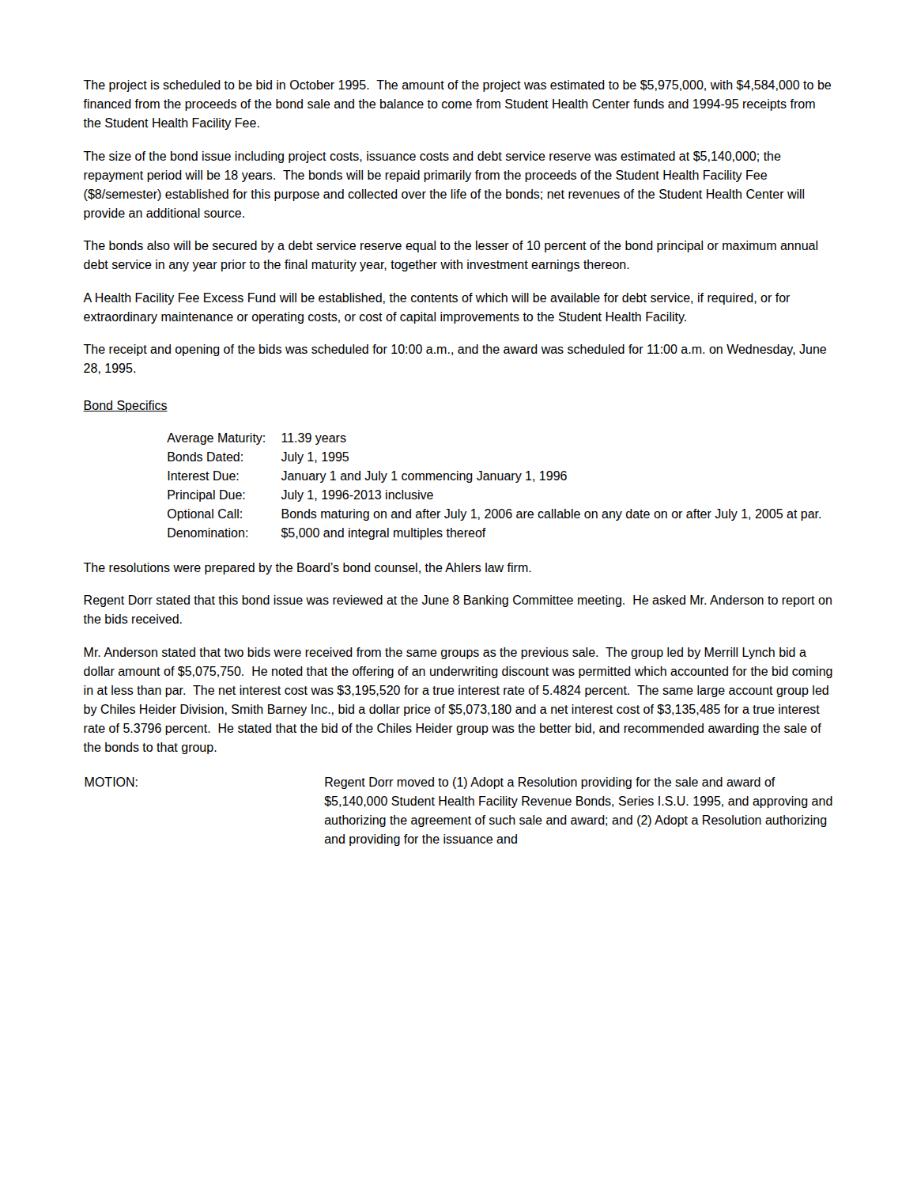The project is scheduled to be bid in October 1995. The amount of the project was estimated to be $5,975,000, with $4,584,000 to be financed from the proceeds of the bond sale and the balance to come from Student Health Center funds and 1994-95 receipts from the Student Health Facility Fee.
The size of the bond issue including project costs, issuance costs and debt service reserve was estimated at $5,140,000; the repayment period will be 18 years. The bonds will be repaid primarily from the proceeds of the Student Health Facility Fee ($8/semester) established for this purpose and collected over the life of the bonds; net revenues of the Student Health Center will provide an additional source.
The bonds also will be secured by a debt service reserve equal to the lesser of 10 percent of the bond principal or maximum annual debt service in any year prior to the final maturity year, together with investment earnings thereon.
A Health Facility Fee Excess Fund will be established, the contents of which will be available for debt service, if required, or for extraordinary maintenance or operating costs, or cost of capital improvements to the Student Health Facility.
The receipt and opening of the bids was scheduled for 10:00 a.m., and the award was scheduled for 11:00 a.m. on Wednesday, June 28, 1995.
Bond Specifics
| Average Maturity: | 11.39 years |
| Bonds Dated: | July 1, 1995 |
| Interest Due: | January 1 and July 1 commencing January 1, 1996 |
| Principal Due: | July 1, 1996-2013 inclusive |
| Optional Call: | Bonds maturing on and after July 1, 2006 are callable on any date on or after July 1, 2005 at par. |
| Denomination: | $5,000 and integral multiples thereof |
The resolutions were prepared by the Board’s bond counsel, the Ahlers law firm.
Regent Dorr stated that this bond issue was reviewed at the June 8 Banking Committee meeting. He asked Mr. Anderson to report on the bids received.
Mr. Anderson stated that two bids were received from the same groups as the previous sale. The group led by Merrill Lynch bid a dollar amount of $5,075,750. He noted that the offering of an underwriting discount was permitted which accounted for the bid coming in at less than par. The net interest cost was $3,195,520 for a true interest rate of 5.4824 percent. The same large account group led by Chiles Heider Division, Smith Barney Inc., bid a dollar price of $5,073,180 and a net interest cost of $3,135,485 for a true interest rate of 5.3796 percent. He stated that the bid of the Chiles Heider group was the better bid, and recommended awarding the sale of the bonds to that group.
| MOTION: | Regent Dorr moved to (1) Adopt a Resolution providing for the sale and award of $5,140,000 Student Health Facility Revenue Bonds, Series I.S.U. 1995, and approving and authorizing the agreement of such sale and award; and (2) Adopt a Resolution authorizing and providing for the issuance and |